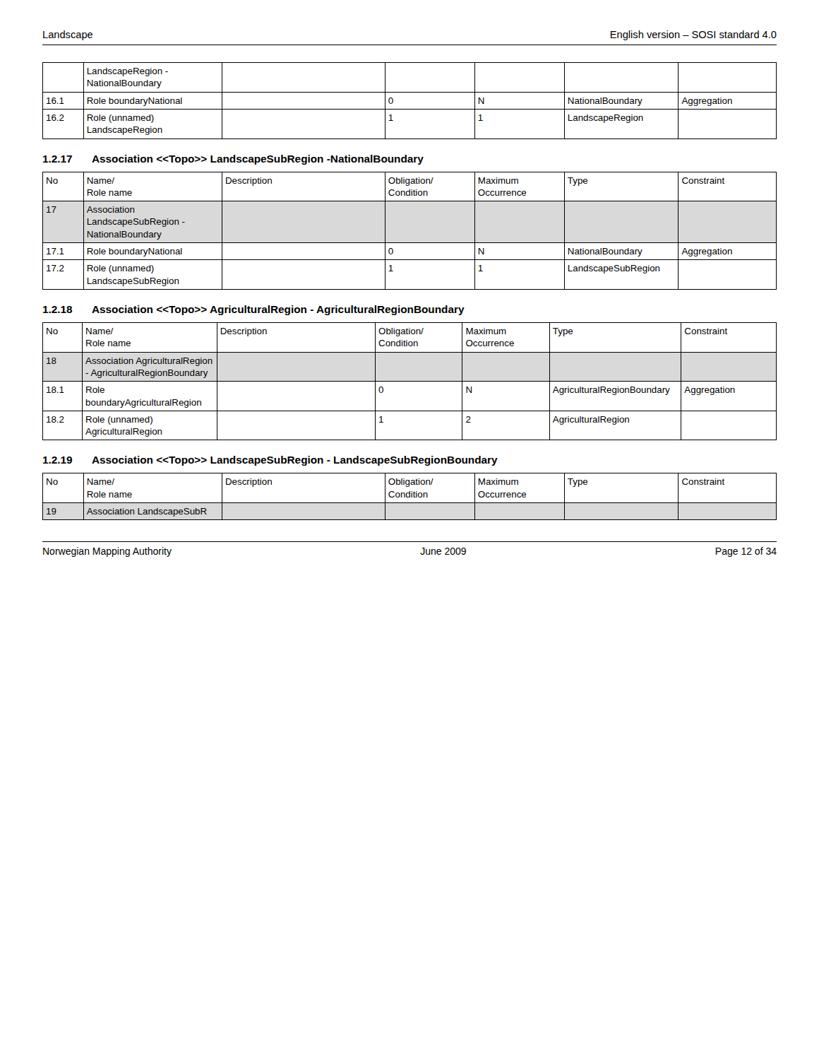Landscape English version – SOSI standard 4.0
| | LandscapeRegion - NationalBoundary | | | | | |
| 16.1 | Role boundaryNational | | 0 | N | NationalBoundary | Aggregation |
| 16.2 | Role (unnamed) LandscapeRegion | | 1 | 1 | LandscapeRegion | |
1.2.17 Association <<Topo>> LandscapeSubRegion -NationalBoundary
| No | Name/ Role name | Description | Obligation/ Condition | Maximum Occurrence | Type | Constraint |
| --- | --- | --- | --- | --- | --- | --- |
| 17 | Association LandscapeSubRegion - NationalBoundary | | | | | |
| 17.1 | Role boundaryNational | | 0 | N | NationalBoundary | Aggregation |
| 17.2 | Role (unnamed) LandscapeSubRegion | | 1 | 1 | LandscapeSubRegion | |
1.2.18 Association <<Topo>> AgriculturalRegion - AgriculturalRegionBoundary
| No | Name/ Role name | Description | Obligation/ Condition | Maximum Occurrence | Type | Constraint |
| --- | --- | --- | --- | --- | --- | --- |
| 18 | Association AgriculturalRegion - AgriculturalRegionBoundary | | | | | |
| 18.1 | Role boundaryAgriculturalRegion | | 0 | N | AgriculturalRegionBoundary | Aggregation |
| 18.2 | Role (unnamed) AgriculturalRegion | | 1 | 2 | AgriculturalRegion | |
1.2.19 Association <<Topo>> LandscapeSubRegion - LandscapeSubRegionBoundary
| No | Name/ Role name | Description | Obligation/ Condition | Maximum Occurrence | Type | Constraint |
| --- | --- | --- | --- | --- | --- | --- |
| 19 | Association LandscapeSubR | | | | | |
Norwegian Mapping Authority June 2009 Page 12 of 34